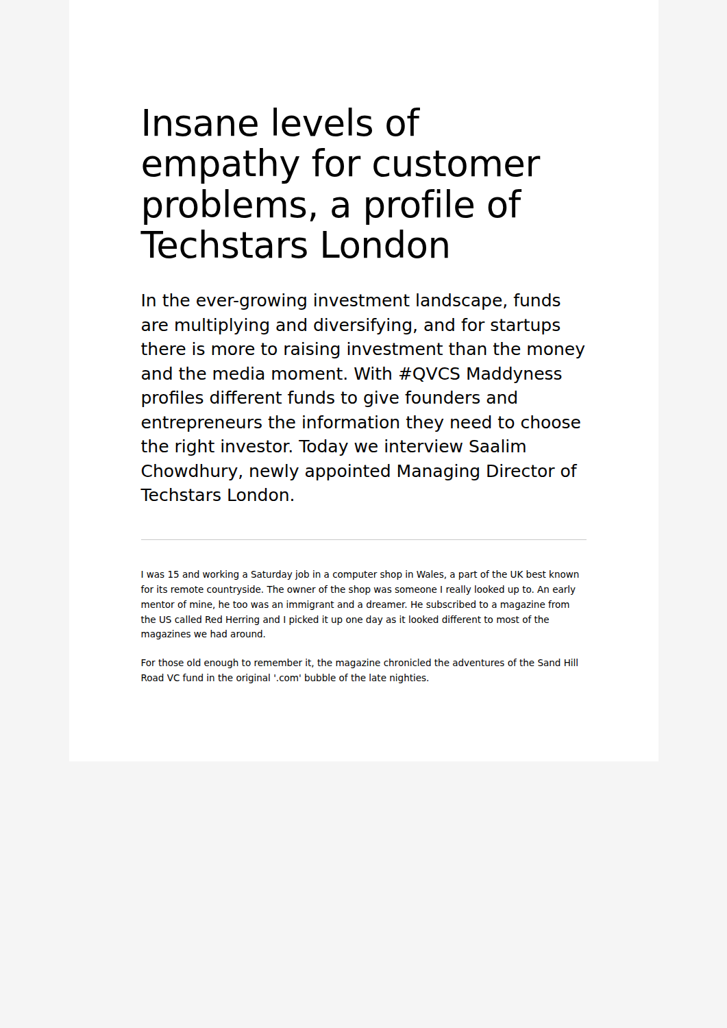Insane levels of empathy for customer problems, a profile of Techstars London
In the ever-growing investment landscape, funds are multiplying and diversifying, and for startups there is more to raising investment than the money and the media moment. With #QVCS Maddyness profiles different funds to give founders and entrepreneurs the information they need to choose the right investor. Today we interview Saalim Chowdhury, newly appointed Managing Director of Techstars London.
I was 15 and working a Saturday job in a computer shop in Wales, a part of the UK best known for its remote countryside. The owner of the shop was someone I really looked up to. An early mentor of mine, he too was an immigrant and a dreamer. He subscribed to a magazine from the US called Red Herring and I picked it up one day as it looked different to most of the magazines we had around.
For those old enough to remember it, the magazine chronicled the adventures of the Sand Hill Road VC fund in the original '.com' bubble of the late nighties.